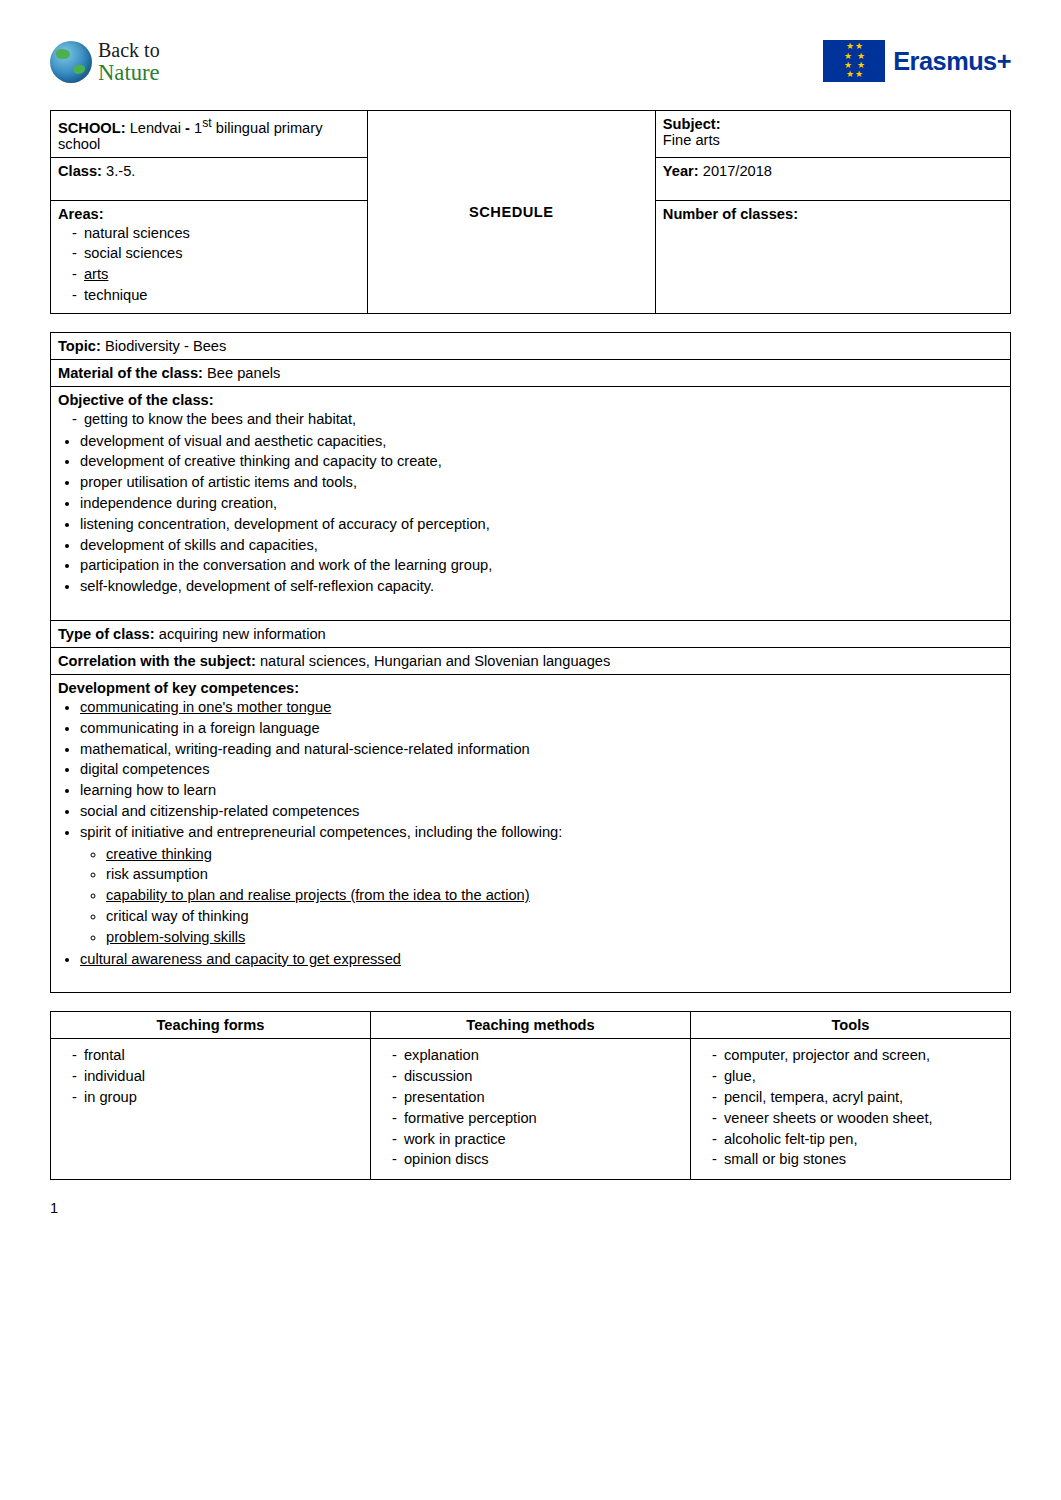Back to
Nature
★ ★
★ ★
★ ★
★ ★
Erasmus+
| SCHOOL: Lendvai - 1 st bilingual primary school | SCHEDULE | Subject: Fine arts |
| Class: 3.-5. | Year: 2017/2018 |
| Areas: natural sciences social sciences arts technique | Number of classes: |
| Topic: Biodiversity - Bees |
| Material of the class: Bee panels |
| Objective of the class: getting to know the bees and their habitat, development of visual and aesthetic capacities, development of creative thinking and capacity to create, proper utilisation of artistic items and tools, independence during creation, listening concentration, development of accuracy of perception, development of skills and capacities, participation in the conversation and work of the learning group, self-knowledge, development of self-reflexion capacity. |
| Type of class: acquiring new information |
| Correlation with the subject: natural sciences, Hungarian and Slovenian languages |
| Development of key competences: communicating in one's mother tongue communicating in a foreign language mathematical, writing-reading and natural-science-related information digital competences learning how to learn social and citizenship-related competences spirit of initiative and entrepreneurial competences, including the following: creative thinking risk assumption capability to plan and realise projects (from the idea to the action) critical way of thinking problem-solving skills cultural awareness and capacity to get expressed |
| Teaching forms | Teaching methods | Tools |
| --- | --- | --- |
| frontal individual in group | explanation discussion presentation formative perception work in practice opinion discs | computer, projector and screen, glue, pencil, tempera, acryl paint, veneer sheets or wooden sheet, alcoholic felt-tip pen, small or big stones |
1